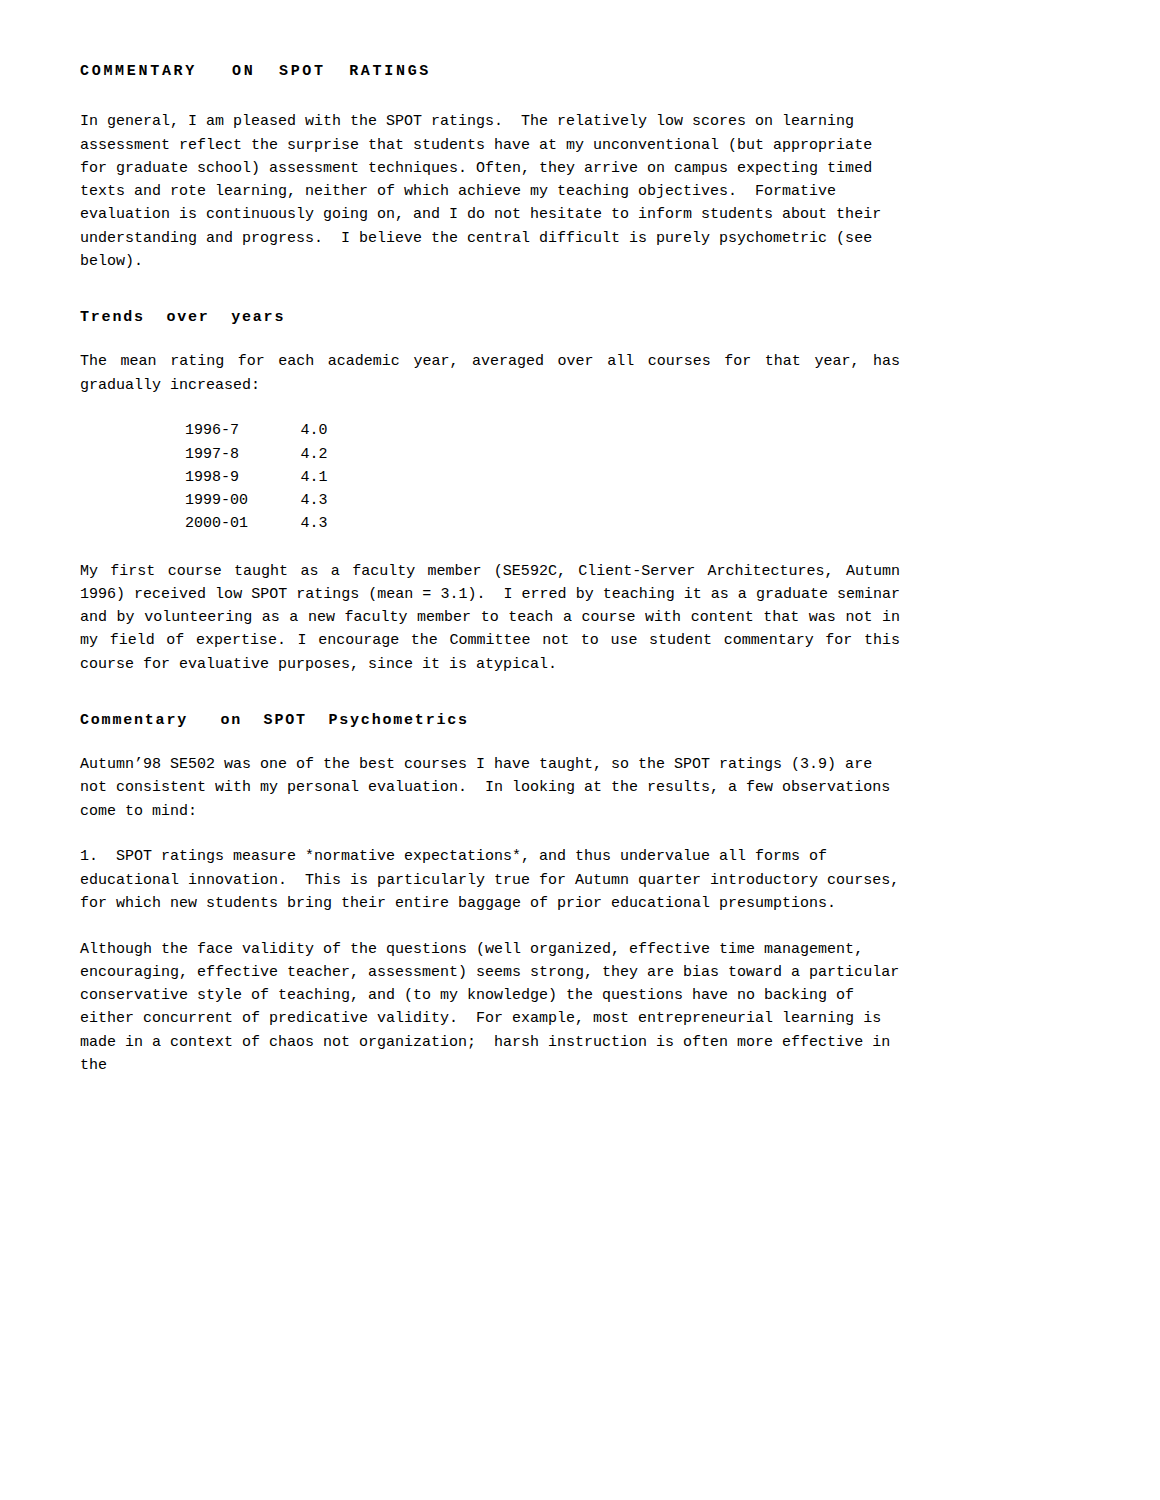COMMENTARY ON SPOT RATINGS
In general, I am pleased with the SPOT ratings. The relatively low scores on learning assessment reflect the surprise that students have at my unconventional (but appropriate for graduate school) assessment techniques. Often, they arrive on campus expecting timed texts and rote learning, neither of which achieve my teaching objectives. Formative evaluation is continuously going on, and I do not hesitate to inform students about their understanding and progress. I believe the central difficult is purely psychometric (see below).
Trends over years
The mean rating for each academic year, averaged over all courses for that year, has gradually increased:
| 1996-7 | 4.0 |
| 1997-8 | 4.2 |
| 1998-9 | 4.1 |
| 1999-00 | 4.3 |
| 2000-01 | 4.3 |
My first course taught as a faculty member (SE592C, Client-Server Architectures, Autumn 1996) received low SPOT ratings (mean = 3.1). I erred by teaching it as a graduate seminar and by volunteering as a new faculty member to teach a course with content that was not in my field of expertise. I encourage the Committee not to use student commentary for this course for evaluative purposes, since it is atypical.
Commentary on SPOT Psychometrics
Autumn’98 SE502 was one of the best courses I have taught, so the SPOT ratings (3.9) are not consistent with my personal evaluation. In looking at the results, a few observations come to mind:
1. SPOT ratings measure *normative expectations*, and thus undervalue all forms of educational innovation. This is particularly true for Autumn quarter introductory courses, for which new students bring their entire baggage of prior educational presumptions.
Although the face validity of the questions (well organized, effective time management, encouraging, effective teacher, assessment) seems strong, they are bias toward a particular conservative style of teaching, and (to my knowledge) the questions have no backing of either concurrent of predicative validity. For example, most entrepreneurial learning is made in a context of chaos not organization; harsh instruction is often more effective in the